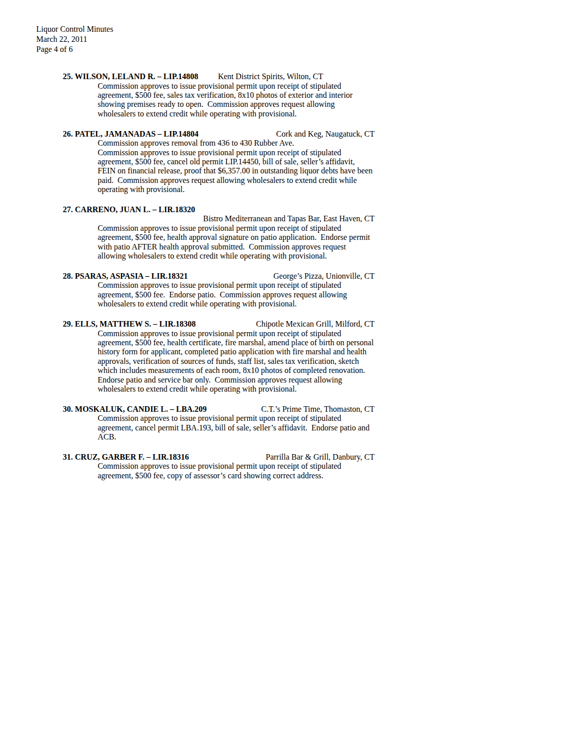Liquor Control Minutes
March 22, 2011
Page 4 of 6
25. WILSON, LELAND R. – LIP.14808 Kent District Spirits, Wilton, CT
Commission approves to issue provisional permit upon receipt of stipulated agreement, $500 fee, sales tax verification, 8x10 photos of exterior and interior showing premises ready to open. Commission approves request allowing wholesalers to extend credit while operating with provisional.
26. PATEL, JAMANADAS – LIP.14804 Cork and Keg, Naugatuck, CT
Commission approves removal from 436 to 430 Rubber Ave.
Commission approves to issue provisional permit upon receipt of stipulated agreement, $500 fee, cancel old permit LIP.14450, bill of sale, seller’s affidavit, FEIN on financial release, proof that $6,357.00 in outstanding liquor debts have been paid. Commission approves request allowing wholesalers to extend credit while operating with provisional.
27. CARRENO, JUAN L. – LIR.18320
Bistro Mediterranean and Tapas Bar, East Haven, CT
Commission approves to issue provisional permit upon receipt of stipulated agreement, $500 fee, health approval signature on patio application. Endorse permit with patio AFTER health approval submitted. Commission approves request allowing wholesalers to extend credit while operating with provisional.
28. PSARAS, ASPASIA – LIR.18321 George’s Pizza, Unionville, CT
Commission approves to issue provisional permit upon receipt of stipulated agreement, $500 fee. Endorse patio. Commission approves request allowing wholesalers to extend credit while operating with provisional.
29. ELLS, MATTHEW S. – LIR.18308 Chipotle Mexican Grill, Milford, CT
Commission approves to issue provisional permit upon receipt of stipulated agreement, $500 fee, health certificate, fire marshal, amend place of birth on personal history form for applicant, completed patio application with fire marshal and health approvals, verification of sources of funds, staff list, sales tax verification, sketch which includes measurements of each room, 8x10 photos of completed renovation. Endorse patio and service bar only. Commission approves request allowing wholesalers to extend credit while operating with provisional.
30. MOSKALUK, CANDIE L. – LBA.209 C.T.’s Prime Time, Thomaston, CT
Commission approves to issue provisional permit upon receipt of stipulated agreement, cancel permit LBA.193, bill of sale, seller’s affidavit. Endorse patio and ACB.
31. CRUZ, GARBER F. – LIR.18316 Parrilla Bar & Grill, Danbury, CT
Commission approves to issue provisional permit upon receipt of stipulated agreement, $500 fee, copy of assessor’s card showing correct address.